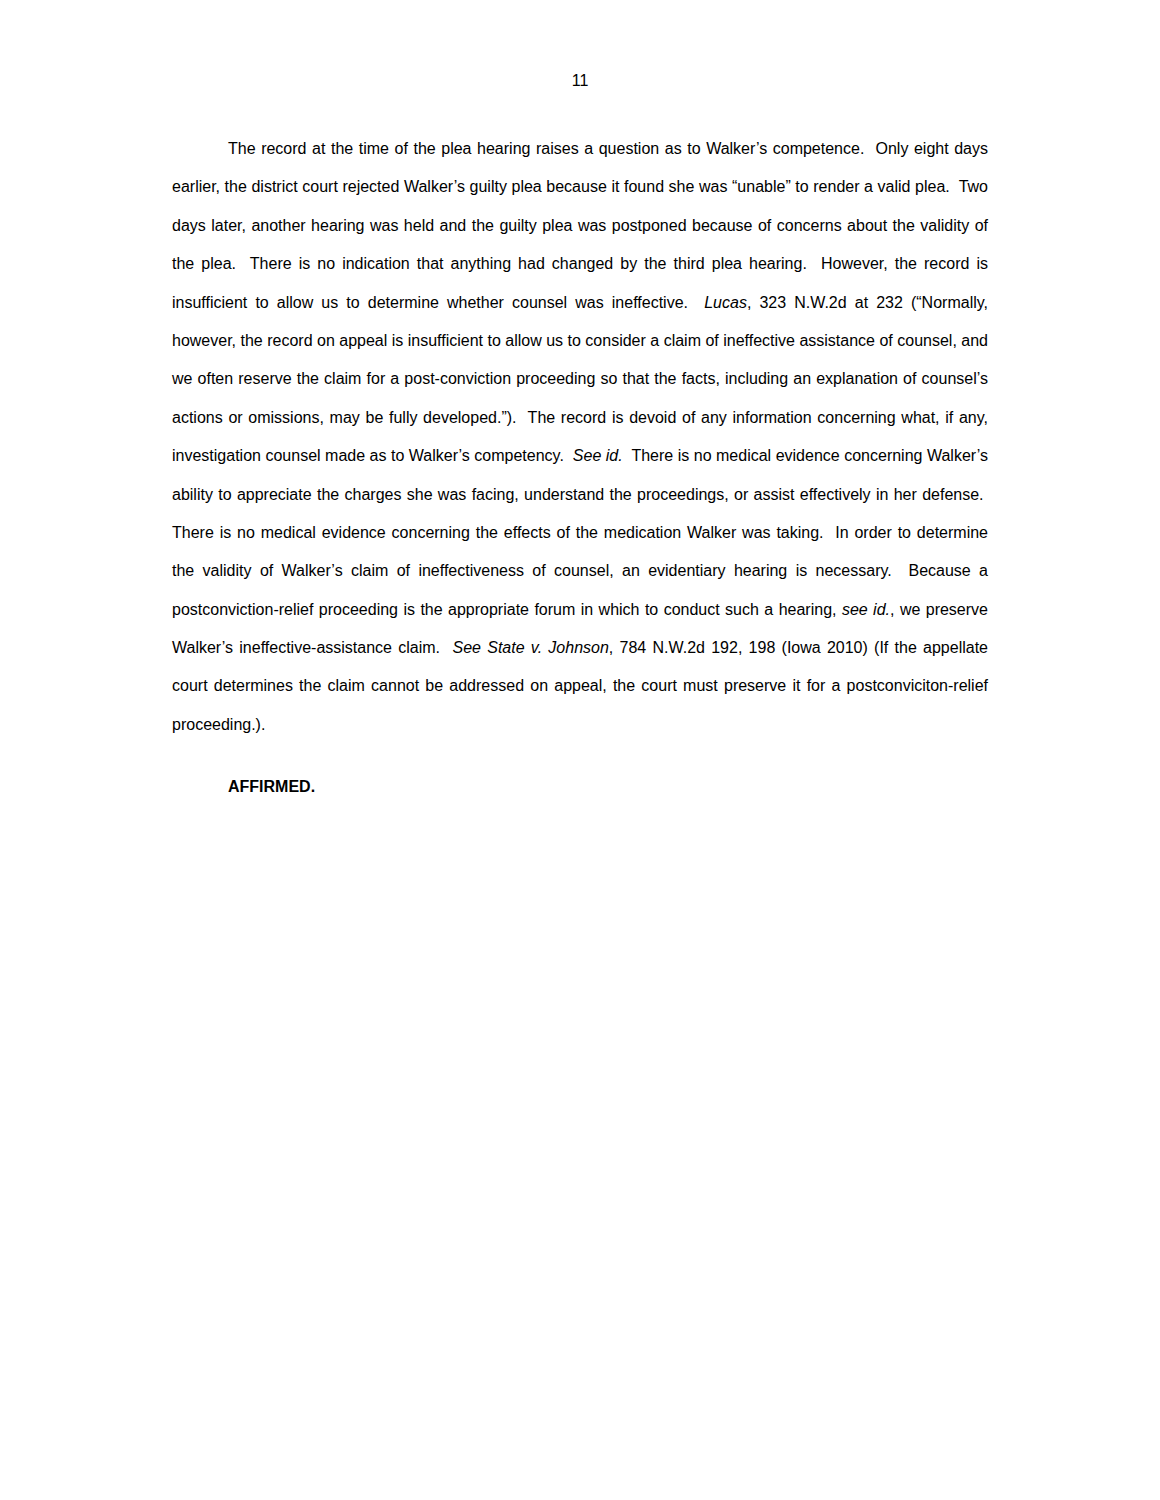11
The record at the time of the plea hearing raises a question as to Walker’s competence. Only eight days earlier, the district court rejected Walker’s guilty plea because it found she was “unable” to render a valid plea. Two days later, another hearing was held and the guilty plea was postponed because of concerns about the validity of the plea. There is no indication that anything had changed by the third plea hearing. However, the record is insufficient to allow us to determine whether counsel was ineffective. Lucas, 323 N.W.2d at 232 (“Normally, however, the record on appeal is insufficient to allow us to consider a claim of ineffective assistance of counsel, and we often reserve the claim for a post-conviction proceeding so that the facts, including an explanation of counsel’s actions or omissions, may be fully developed.”). The record is devoid of any information concerning what, if any, investigation counsel made as to Walker’s competency. See id. There is no medical evidence concerning Walker’s ability to appreciate the charges she was facing, understand the proceedings, or assist effectively in her defense. There is no medical evidence concerning the effects of the medication Walker was taking. In order to determine the validity of Walker’s claim of ineffectiveness of counsel, an evidentiary hearing is necessary. Because a postconviction-relief proceeding is the appropriate forum in which to conduct such a hearing, see id., we preserve Walker’s ineffective-assistance claim. See State v. Johnson, 784 N.W.2d 192, 198 (Iowa 2010) (If the appellate court determines the claim cannot be addressed on appeal, the court must preserve it for a postconviciton-relief proceeding.).
AFFIRMED.